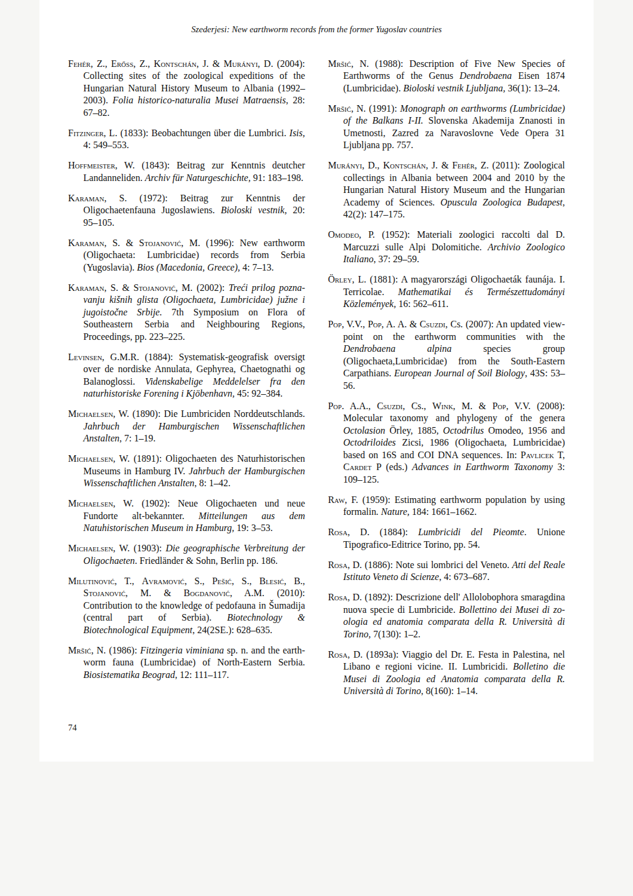Szederjesi: New earthworm records from the former Yugoslav countries
Fehér, Z., Erőss, Z., Kontschán, J. & Murányi, D. (2004): Collecting sites of the zoological expeditions of the Hungarian Natural History Museum to Albania (1992–2003). Folia historico-naturalia Musei Matraensis, 28: 67–82.
Fitzinger, L. (1833): Beobachtungen über die Lumbrici. Isis, 4: 549–553.
Hoffmeister, W. (1843): Beitrag zur Kenntnis deutcher Landanneliden. Archiv für Naturgeschichte, 91: 183–198.
Karaman, S. (1972): Beitrag zur Kenntnis der Oligochaetenfauna Jugoslawiens. Bioloski vestnik, 20: 95–105.
Karaman, S. & Stojanović, M. (1996): New earthworm (Oligochaeta: Lumbricidae) records from Serbia (Yugoslavia). Bios (Macedonia, Greece), 4: 7–13.
Karaman, S. & Stojanović, M. (2002): Treći prilog poznavanju kišnih glista (Oligochaeta, Lumbricidae) južne i jugoistočne Srbije. 7th Symposium on Flora of Southeastern Serbia and Neighbouring Regions, Proceedings, pp. 223–225.
Levinsen, G.M.R. (1884): Systematisk-geografisk oversigt over de nordiske Annulata, Gephyrea, Chaetognathi og Balanoglossi. Videnskabelige Meddelelser fra den naturhistoriske Forening i Kjöbenhavn, 45: 92–384.
Michaelsen, W. (1890): Die Lumbriciden Norddeutschlands. Jahrbuch der Hamburgischen Wissenschaftlichen Anstalten, 7: 1–19.
Michaelsen, W. (1891): Oligochaeten des Naturhistorischen Museums in Hamburg IV. Jahrbuch der Hamburgischen Wissenschaftlichen Anstalten, 8: 1–42.
Michaelsen, W. (1902): Neue Oligochaeten und neue Fundorte alt-bekannter. Mitteilungen aus dem Natuhistorischen Museum in Hamburg, 19: 3–53.
Michaelsen, W. (1903): Die geographische Verbreitung der Oligochaeten. Friedländer & Sohn, Berlin pp. 186.
Milutinović, T., Avramović, S., Pešić, S., Blesić, B., Stojanović, M. & Bogdanović, A.M. (2010): Contribution to the knowledge of pedofauna in Šumadija (central part of Serbia). Biotechnology & Biotechnological Equipment, 24(2SE.): 628–635.
Mršić, N. (1986): Fitzingeria viminiana sp. n. and the earthworm fauna (Lumbricidae) of North-Eastern Serbia. Biosistematika Beograd, 12: 111–117.
Mršić, N. (1988): Description of Five New Species of Earthworms of the Genus Dendrobaena Eisen 1874 (Lumbricidae). Bioloski vestnik Ljubljana, 36(1): 13–24.
Mršić, N. (1991): Monograph on earthworms (Lumbricidae) of the Balkans I-II. Slovenska Akademija Znanosti in Umetnosti, Zazred za Naravoslovne Vede Opera 31 Ljubljana pp. 757.
Murányi, D., Kontschán, J. & Fehér, Z. (2011): Zoological collectings in Albania between 2004 and 2010 by the Hungarian Natural History Museum and the Hungarian Academy of Sciences. Opuscula Zoologica Budapest, 42(2): 147–175.
Omodeo, P. (1952): Materiali zoologici raccolti dal D. Marcuzzi sulle Alpi Dolomitiche. Archivio Zoologico Italiano, 37: 29–59.
Örley, L. (1881): A magyarországi Oligochaeták faunája. I. Terricolae. Mathematikai és Természettudományi Közlemények, 16: 562–611.
Pop, V.V., Pop, A. A. & Csuzdi, Cs. (2007): An updated viewpoint on the earthworm communities with the Dendrobaena alpina species group (Oligochaeta,Lumbricidae) from the South-Eastern Carpathians. European Journal of Soil Biology, 43S: 53–56.
Pop. A.A., Csuzdi, Cs., Wink, M. & Pop, V.V. (2008): Molecular taxonomy and phylogeny of the genera Octolasion Örley, 1885, Octodrilus Omodeo, 1956 and Octodriloides Zicsi, 1986 (Oligochaeta, Lumbricidae) based on 16S and COI DNA sequences. In: Pavlicek T, Cardet P (eds.) Advances in Earthworm Taxonomy 3: 109–125.
Raw, F. (1959): Estimating earthworm population by using formalin. Nature, 184: 1661–1662.
Rosa, D. (1884): Lumbricidi del Pieomte. Unione Tipografico-Editrice Torino, pp. 54.
Rosa, D. (1886): Note sui lombrici del Veneto. Atti del Reale Istituto Veneto di Scienze, 4: 673–687.
Rosa, D. (1892): Descrizione dell' Allolobophora smaragdina nuova specie di Lumbricide. Bollettino dei Musei di zoologia ed anatomia comparata della R. Università di Torino, 7(130): 1–2.
Rosa, D. (1893a): Viaggio del Dr. E. Festa in Palestina, nel Libano e regioni vicine. II. Lumbricidi. Bolletino die Musei di Zoologia ed Anatomia comparata della R. Università di Torino, 8(160): 1–14.
74